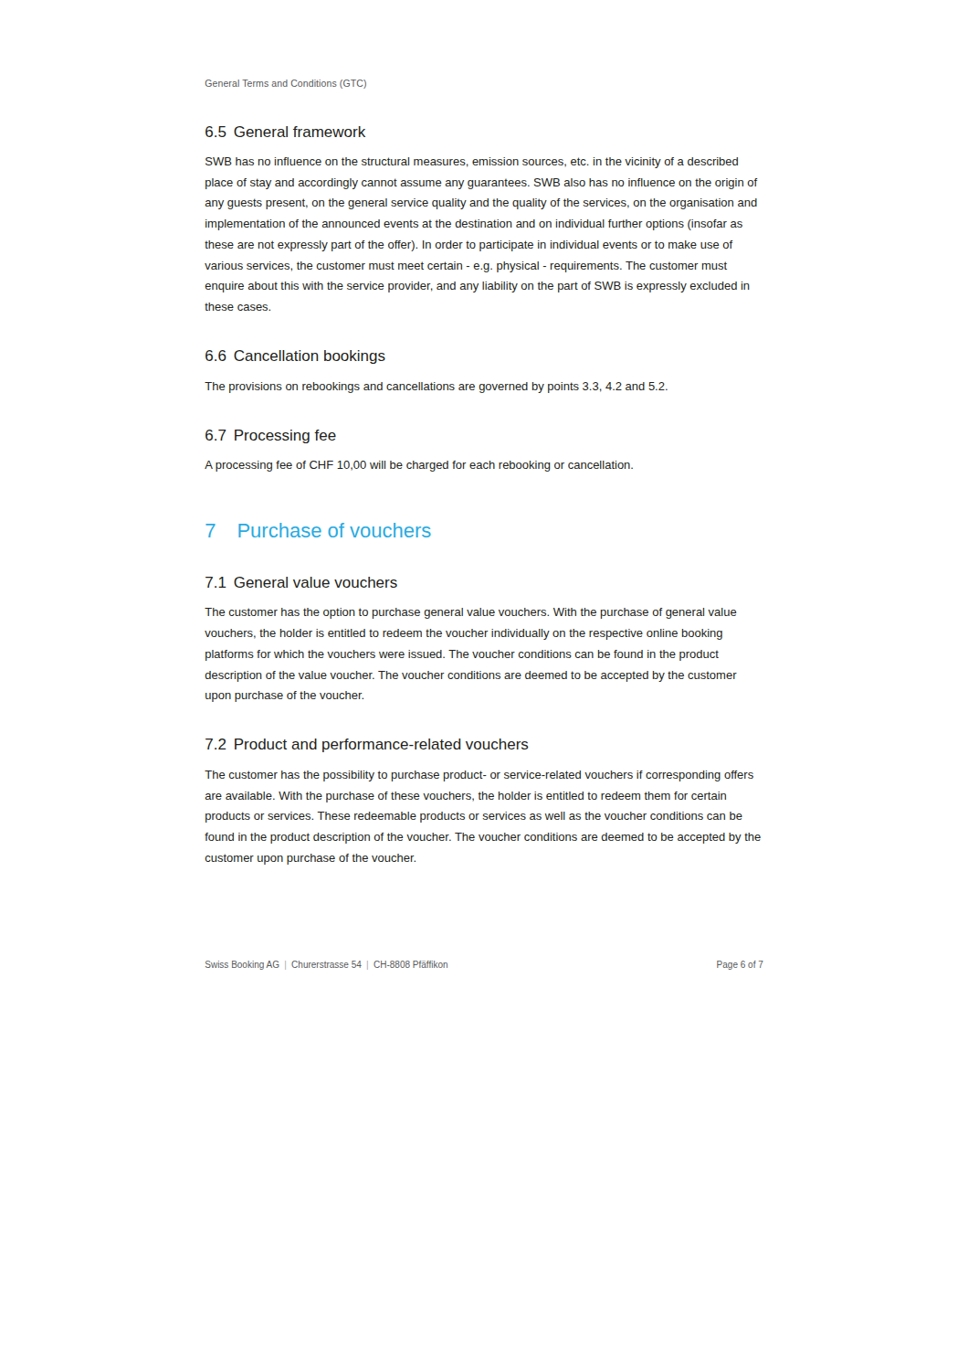General Terms and Conditions (GTC)
6.5 General framework
SWB has no influence on the structural measures, emission sources, etc. in the vicinity of a described place of stay and accordingly cannot assume any guarantees. SWB also has no influence on the origin of any guests present, on the general service quality and the quality of the services, on the organisation and implementation of the announced events at the destination and on individual further options (insofar as these are not expressly part of the offer). In order to participate in individual events or to make use of various services, the customer must meet certain - e.g. physical - requirements. The customer must enquire about this with the service provider, and any liability on the part of SWB is expressly excluded in these cases.
6.6 Cancellation bookings
The provisions on rebookings and cancellations are governed by points 3.3, 4.2 and 5.2.
6.7 Processing fee
A processing fee of CHF 10,00 will be charged for each rebooking or cancellation.
7 Purchase of vouchers
7.1 General value vouchers
The customer has the option to purchase general value vouchers. With the purchase of general value vouchers, the holder is entitled to redeem the voucher individually on the respective online booking platforms for which the vouchers were issued. The voucher conditions can be found in the product description of the value voucher. The voucher conditions are deemed to be accepted by the customer upon purchase of the voucher.
7.2 Product and performance-related vouchers
The customer has the possibility to purchase product- or service-related vouchers if corresponding offers are available. With the purchase of these vouchers, the holder is entitled to redeem them for certain products or services. These redeemable products or services as well as the voucher conditions can be found in the product description of the voucher. The voucher conditions are deemed to be accepted by the customer upon purchase of the voucher.
Swiss Booking AG | Churerstrasse 54 | CH-8808 Pfäffikon
Page 6 of 7